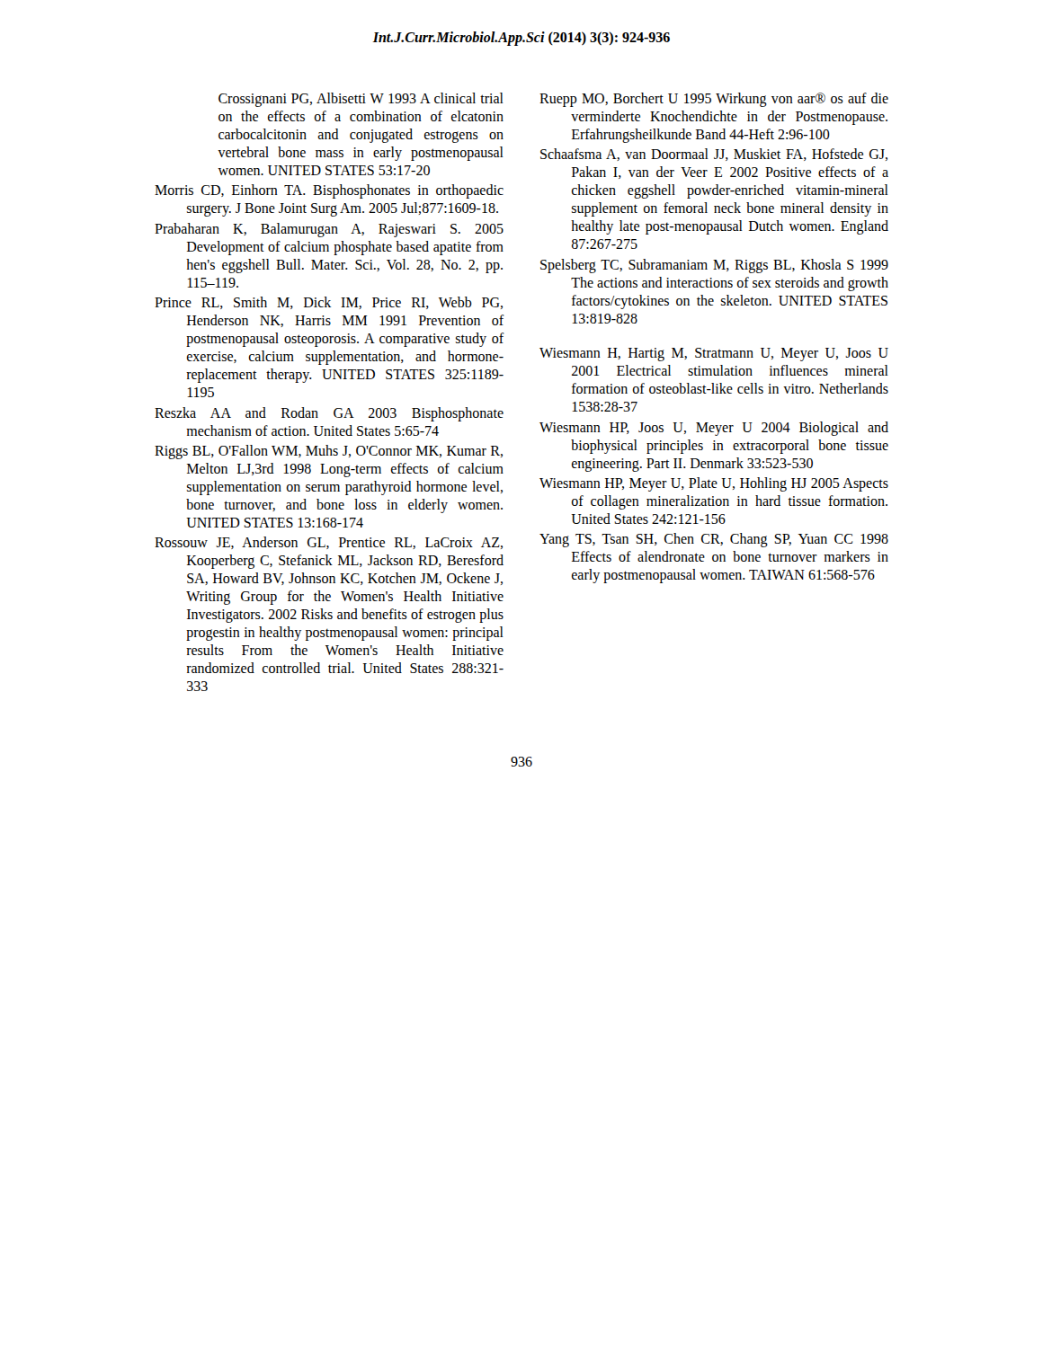Int.J.Curr.Microbiol.App.Sci (2014) 3(3): 924-936
Crossignani PG, Albisetti W 1993 A clinical trial on the effects of a combination of elcatonin carbocalcitonin and conjugated estrogens on vertebral bone mass in early postmenopausal women. UNITED STATES 53:17-20
Morris CD, Einhorn TA. Bisphosphonates in orthopaedic surgery. J Bone Joint Surg Am. 2005 Jul;877:1609-18.
Prabaharan K, Balamurugan A, Rajeswari S. 2005 Development of calcium phosphate based apatite from hen's eggshell Bull. Mater. Sci., Vol. 28, No. 2, pp. 115–119.
Prince RL, Smith M, Dick IM, Price RI, Webb PG, Henderson NK, Harris MM 1991 Prevention of postmenopausal osteoporosis. A comparative study of exercise, calcium supplementation, and hormone-replacement therapy. UNITED STATES 325:1189-1195
Reszka AA and Rodan GA 2003 Bisphosphonate mechanism of action. United States 5:65-74
Riggs BL, O'Fallon WM, Muhs J, O'Connor MK, Kumar R, Melton LJ,3rd 1998 Long-term effects of calcium supplementation on serum parathyroid hormone level, bone turnover, and bone loss in elderly women. UNITED STATES 13:168-174
Rossouw JE, Anderson GL, Prentice RL, LaCroix AZ, Kooperberg C, Stefanick ML, Jackson RD, Beresford SA, Howard BV, Johnson KC, Kotchen JM, Ockene J, Writing Group for the Women's Health Initiative Investigators. 2002 Risks and benefits of estrogen plus progestin in healthy postmenopausal women: principal results From the Women's Health Initiative randomized controlled trial. United States 288:321-333
Ruepp MO, Borchert U 1995 Wirkung von aar® os auf die verminderte Knochendichte in der Postmenopause. Erfahrungsheilkunde Band 44-Heft 2:96-100
Schaafsma A, van Doormaal JJ, Muskiet FA, Hofstede GJ, Pakan I, van der Veer E 2002 Positive effects of a chicken eggshell powder-enriched vitamin-mineral supplement on femoral neck bone mineral density in healthy late post-menopausal Dutch women. England 87:267-275
Spelsberg TC, Subramaniam M, Riggs BL, Khosla S 1999 The actions and interactions of sex steroids and growth factors/cytokines on the skeleton. UNITED STATES 13:819-828
Wiesmann H, Hartig M, Stratmann U, Meyer U, Joos U 2001 Electrical stimulation influences mineral formation of osteoblast-like cells in vitro. Netherlands 1538:28-37
Wiesmann HP, Joos U, Meyer U 2004 Biological and biophysical principles in extracorporal bone tissue engineering. Part II. Denmark 33:523-530
Wiesmann HP, Meyer U, Plate U, Hohling HJ 2005 Aspects of collagen mineralization in hard tissue formation. United States 242:121-156
Yang TS, Tsan SH, Chen CR, Chang SP, Yuan CC 1998 Effects of alendronate on bone turnover markers in early postmenopausal women. TAIWAN 61:568-576
936